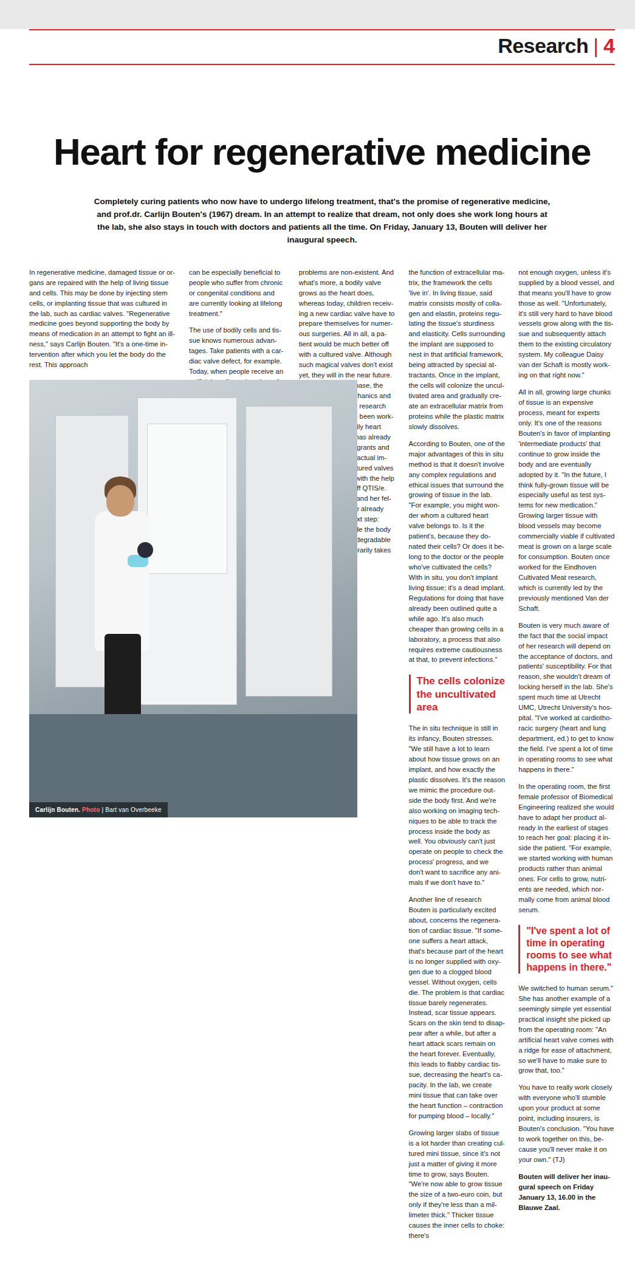Research | 4
Heart for regenerative medicine
Completely curing patients who now have to undergo lifelong treatment, that's the promise of regenerative medicine, and prof.dr. Carlijn Bouten's (1967) dream. In an attempt to realize that dream, not only does she work long hours at the lab, she also stays in touch with doctors and patients all the time. On Friday, January 13, Bouten will deliver her inaugural speech.
In regenerative medicine, damaged tissue or organs are repaired with the help of living tissue and cells. This may be done by injecting stem cells, or implanting tissue that was cultured in the lab, such as cardiac valves. "Regenerative medicine goes beyond supporting the body by means of medication in an attempt to fight an illness," says Carlijn Bouten. "It's a one-time intervention after which you let the body do the rest. This approach
Carlijn Bouten. Photo | Bart van Overbeeke
can be especially beneficial to people who suffer from chronic or congenital conditions and are currently looking at lifelong treatment."
The use of bodily cells and tissue knows numerous advantages. Take patients with a cardiac valve defect, for example. Today, when people receive an artificial cardiac valve, they often need to take blood thinners or medication to prevent rejection. Using a bodily heart valve that's been cultured in the lab, these
problems are non-existent. And what's more, a bodily valve grows as the heart does, whereas today, children receiving a new cardiac valve have to prepare themselves for numerous surgeries. All in all, a patient would be much better off with a cultured valve. Although such magical valves don't exist yet, they will in the near future. At Bouten's home base, the Soft Tissue Biomechanics and Tissue Engineering research group, people have been working on growing bodily heart valves. The group has already earned substantial grants and is approaching the actual implementation of cultured valves in patients, mostly with the help of successful spinoff QTIS/e. Right now, Bouten and her fellow researchers are already working on their next step: growing tissue inside the body by implanting a biodegradable material that temporarily takes over
the function of extracellular matrix, the framework the cells 'live in'. In living tissue, said matrix consists mostly of collagen and elastin, proteins regulating the tissue's sturdiness and elasticity. Cells surrounding the implant are supposed to nest in that artificial framework, being attracted by special attractants. Once in the implant, the cells will colonize the uncultivated area and gradually create an extracellular matrix from proteins while the plastic matrix slowly dissolves.
According to Bouten, one of the major advantages of this in situ method is that it doesn't involve any complex regulations and ethical issues that surround the growing of tissue in the lab. "For example, you might wonder whom a cultured heart valve belongs to. Is it the patient's, because they donated their cells? Or does it belong to the doctor or the people who've cultivated the cells? With in situ, you don't implant living tissue; it's a dead implant. Regulations for doing that have already been outlined quite a while ago. It's also much cheaper than growing cells in a laboratory, a process that also requires extreme cautiousness at that, to prevent infections."
The cells colonize the uncultivated area
The in situ technique is still in its infancy, Bouten stresses. "We still have a lot to learn about how tissue grows on an implant, and how exactly the plastic dissolves. It's the reason we mimic the procedure outside the body first. And we're also working on imaging techniques to be able to track the process inside the body as well. You obviously can't just operate on people to check the process' progress, and we don't want to sacrifice any animals if we don't have to."
Another line of research Bouten is particularly excited about, concerns the regeneration of cardiac tissue. "If someone suffers a heart attack, that's because part of the heart is no longer supplied with oxygen due to a clogged blood vessel. Without oxygen, cells die. The problem is that cardiac tissue barely regenerates. Instead, scar tissue appears. Scars on the skin tend to disappear after a while, but after a heart attack scars remain on the heart forever. Eventually, this leads to flabby cardiac tissue, decreasing the heart's capacity. In the lab, we create mini tissue that can take over the heart function – contraction for pumping blood – locally."
Growing larger slabs of tissue is a lot harder than creating cultured mini tissue, since it's not just a matter of giving it more time to grow, says Bouten. "We're now able to grow tissue the size of a two-euro coin, but only if they're less than a millimeter thick." Thicker tissue causes the inner cells to choke: there's
not enough oxygen, unless it's supplied by a blood vessel, and that means you'll have to grow those as well. "Unfortunately, it's still very hard to have blood vessels grow along with the tissue and subsequently attach them to the existing circulatory system. My colleague Daisy van der Schaft is mostly working on that right now."
All in all, growing large chunks of tissue is an expensive process, meant for experts only. It's one of the reasons Bouten's in favor of implanting 'intermediate products' that continue to grow inside the body and are eventually adopted by it. "In the future, I think fully-grown tissue will be especially useful as test systems for new medication." Growing larger tissue with blood vessels may become commercially viable if cultivated meat is grown on a large scale for consumption. Bouten once worked for the Eindhoven Cultivated Meat research, which is currently led by the previously mentioned Van der Schaft.
Bouten is very much aware of the fact that the social impact of her research will depend on the acceptance of doctors, and patients' susceptibility. For that reason, she wouldn't dream of locking herself in the lab. She's spent much time at Utrecht UMC, Utrecht University's hospital. "I've worked at cardiothoracic surgery (heart and lung department, ed.) to get to know the field. I've spent a lot of time in operating rooms to see what happens in there."
In the operating room, the first female professor of Biomedical Engineering realized she would have to adapt her product already in the earliest of stages to reach her goal: placing it inside the patient. "For example, we started working with human products rather than animal ones. For cells to grow, nutrients are needed, which normally come from animal blood serum.
"I've spent a lot of time in operating rooms to see what happens in there."
We switched to human serum." She has another example of a seemingly simple yet essential practical insight she picked up from the operating room: "An artificial heart valve comes with a ridge for ease of attachment, so we'll have to make sure to grow that, too."
You have to really work closely with everyone who'll stumble upon your product at some point, including insurers, is Bouten's conclusion. "You have to work together on this, because you'll never make it on your own." (TJ)
Bouten will deliver her inaugural speech on Friday January 13, 16.00 in the Blauwe Zaal.